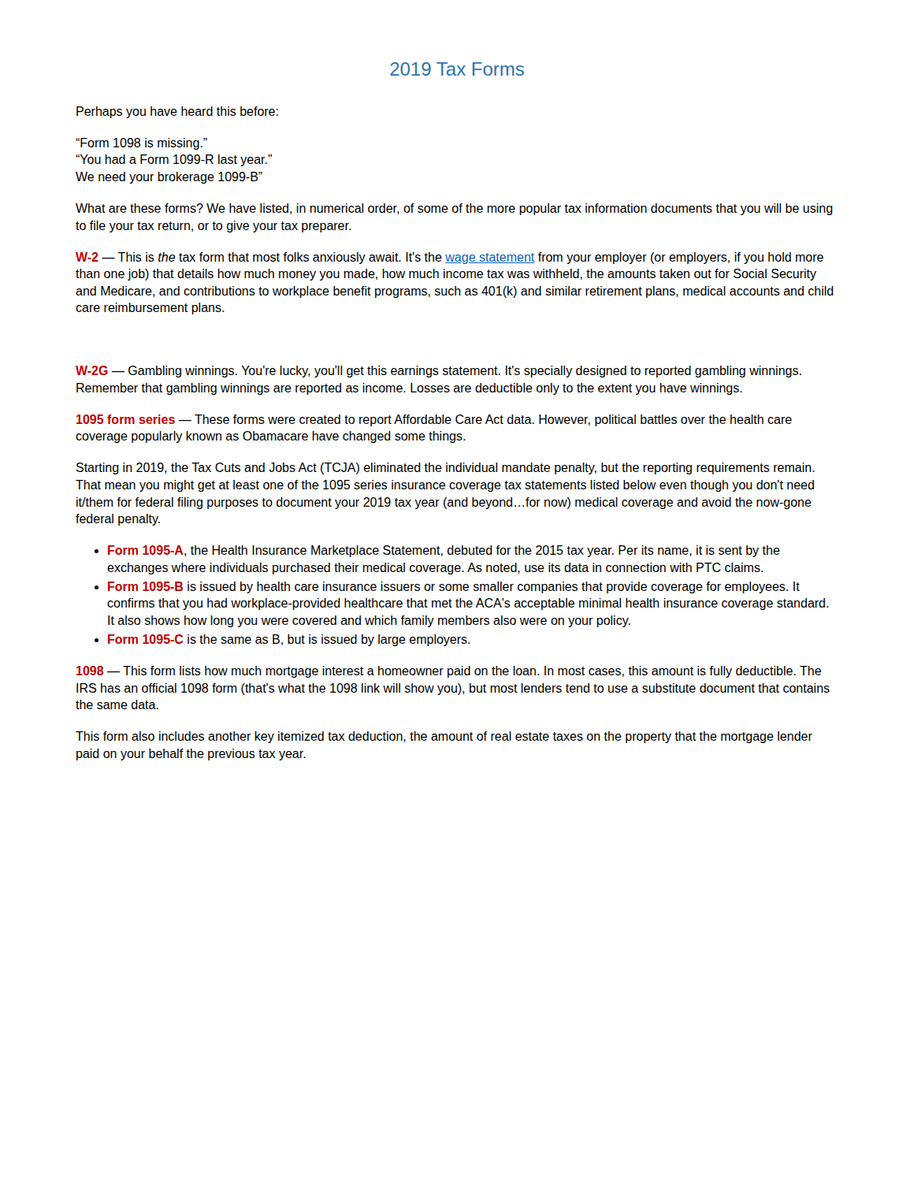2019 Tax Forms
Perhaps you have heard this before:
“Form 1098 is missing.”
“You had a Form 1099-R last year.”
We need your brokerage 1099-B”
What are these forms? We have listed, in numerical order, of some of the more popular tax information documents that you will be using to file your tax return, or to give your tax preparer.
W-2 — This is the tax form that most folks anxiously await. It's the wage statement from your employer (or employers, if you hold more than one job) that details how much money you made, how much income tax was withheld, the amounts taken out for Social Security and Medicare, and contributions to workplace benefit programs, such as 401(k) and similar retirement plans, medical accounts and child care reimbursement plans.
W-2G — Gambling winnings. You're lucky, you'll get this earnings statement. It's specially designed to reported gambling winnings. Remember that gambling winnings are reported as income. Losses are deductible only to the extent you have winnings.
1095 form series — These forms were created to report Affordable Care Act data. However, political battles over the health care coverage popularly known as Obamacare have changed some things.
Starting in 2019, the Tax Cuts and Jobs Act (TCJA) eliminated the individual mandate penalty, but the reporting requirements remain. That mean you might get at least one of the 1095 series insurance coverage tax statements listed below even though you don't need it/them for federal filing purposes to document your 2019 tax year (and beyond…for now) medical coverage and avoid the now-gone federal penalty.
Form 1095-A, the Health Insurance Marketplace Statement, debuted for the 2015 tax year. Per its name, it is sent by the exchanges where individuals purchased their medical coverage. As noted, use its data in connection with PTC claims.
Form 1095-B is issued by health care insurance issuers or some smaller companies that provide coverage for employees. It confirms that you had workplace-provided healthcare that met the ACA's acceptable minimal health insurance coverage standard. It also shows how long you were covered and which family members also were on your policy.
Form 1095-C is the same as B, but is issued by large employers.
1098 — This form lists how much mortgage interest a homeowner paid on the loan. In most cases, this amount is fully deductible. The IRS has an official 1098 form (that's what the 1098 link will show you), but most lenders tend to use a substitute document that contains the same data.
This form also includes another key itemized tax deduction, the amount of real estate taxes on the property that the mortgage lender paid on your behalf the previous tax year.